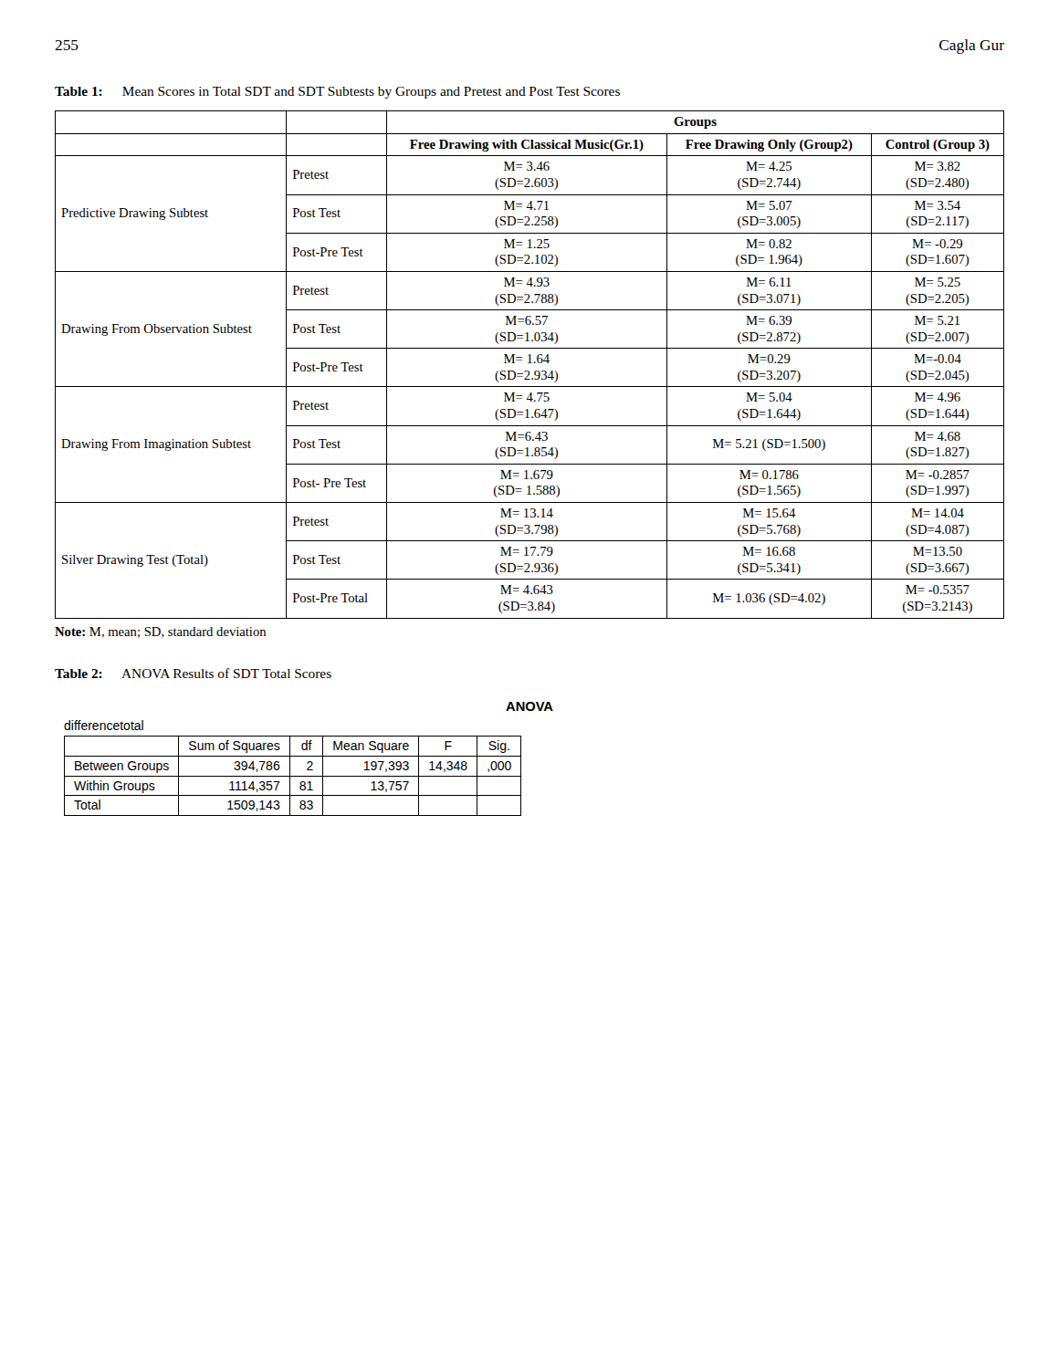255 Cagla Gur
Table 1: Mean Scores in Total SDT and SDT Subtests by Groups and Pretest and Post Test Scores
| | | Groups |
| | | Free Drawing with Classical Music(Gr.1) | Free Drawing Only (Group2) | Control (Group 3) |
| Predictive Drawing Subtest | Pretest | M= 3.46 (SD=2.603) | M= 4.25 (SD=2.744) | M= 3.82 (SD=2.480) |
| Post Test | M= 4.71 (SD=2.258) | M= 5.07 (SD=3.005) | M= 3.54 (SD=2.117) |
| Post-Pre Test | M= 1.25 (SD=2.102) | M= 0.82 (SD= 1.964) | M= -0.29 (SD=1.607) |
| Drawing From Observation Subtest | Pretest | M= 4.93 (SD=2.788) | M= 6.11 (SD=3.071) | M= 5.25 (SD=2.205) |
| Post Test | M=6.57 (SD=1.034) | M= 6.39 (SD=2.872) | M= 5.21 (SD=2.007) |
| Post-Pre Test | M= 1.64 (SD=2.934) | M=0.29 (SD=3.207) | M=-0.04 (SD=2.045) |
| Drawing From Imagination Subtest | Pretest | M= 4.75 (SD=1.647) | M= 5.04 (SD=1.644) | M= 4.96 (SD=1.644) |
| Post Test | M=6.43 (SD=1.854) | M= 5.21 (SD=1.500) | M= 4.68 (SD=1.827) |
| Post- Pre Test | M= 1.679 (SD= 1.588) | M= 0.1786 (SD=1.565) | M= -0.2857 (SD=1.997) |
| Silver Drawing Test (Total) | Pretest | M= 13.14 (SD=3.798) | M= 15.64 (SD=5.768) | M= 14.04 (SD=4.087) |
| Post Test | M= 17.79 (SD=2.936) | M= 16.68 (SD=5.341) | M=13.50 (SD=3.667) |
| Post-Pre Total | M= 4.643 (SD=3.84) | M= 1.036 (SD=4.02) | M= -0.5357 (SD=3.2143) |
Note: M, mean; SD, standard deviation
Table 2: ANOVA Results of SDT Total Scores
ANOVA
differencetotal
| | Sum of Squares | df | Mean Square | F | Sig. |
| --- | --- | --- | --- | --- | --- |
| Between Groups | 394,786 | 2 | 197,393 | 14,348 | ,000 |
| Within Groups | 1114,357 | 81 | 13,757 | | |
| Total | 1509,143 | 83 | | | |